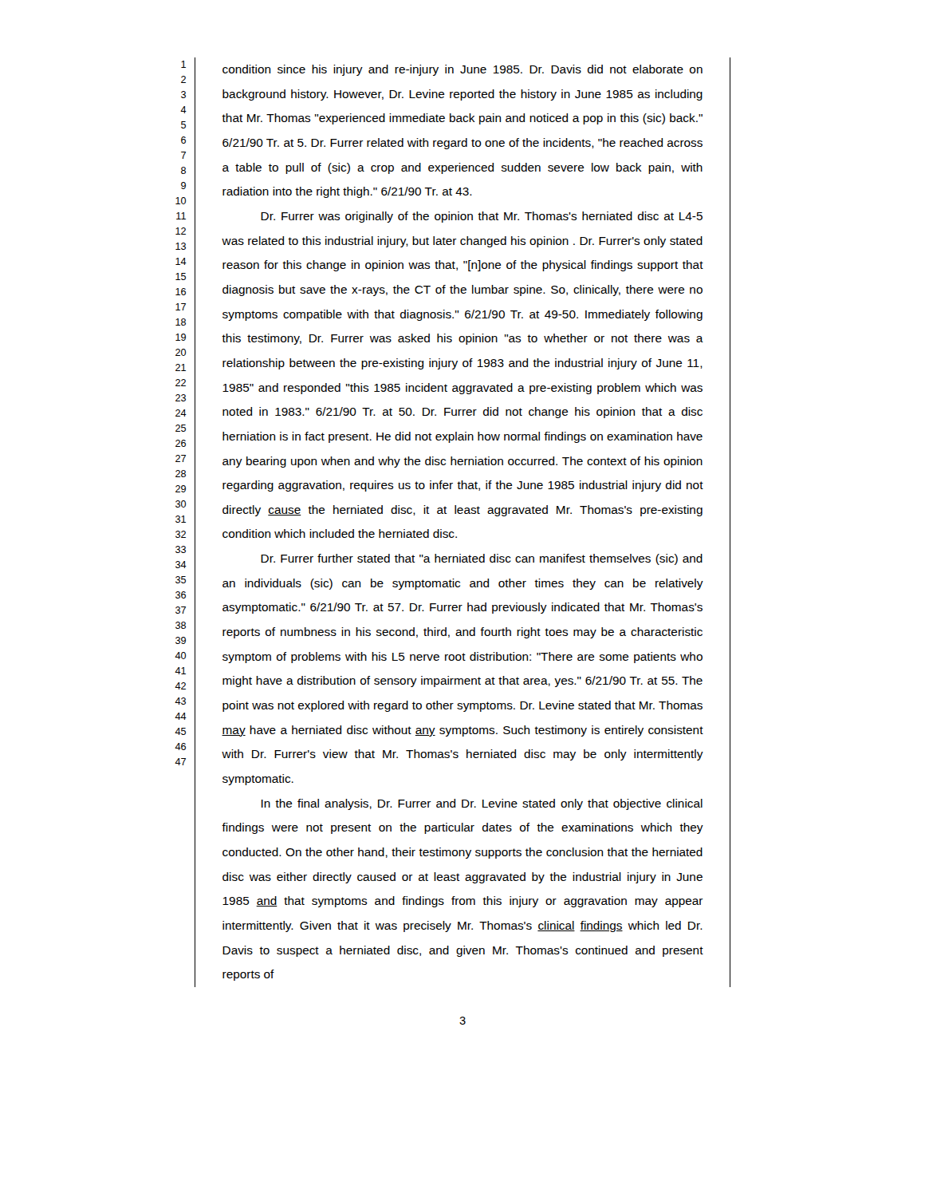1
2
3
4
5
6
7
8
9
10
11
12
13
14
15
16
17
18
19
20
21
22
23
24
25
26
27
28
29
30
31
32
33
34
35
36
37
38
39
40
41
42
43
44
45
46
47
condition since his injury and re-injury in June 1985. Dr. Davis did not elaborate on background history. However, Dr. Levine reported the history in June 1985 as including that Mr. Thomas "experienced immediate back pain and noticed a pop in this (sic) back." 6/21/90 Tr. at 5. Dr. Furrer related with regard to one of the incidents, "he reached across a table to pull of (sic) a crop and experienced sudden severe low back pain, with radiation into the right thigh." 6/21/90 Tr. at 43.
Dr. Furrer was originally of the opinion that Mr. Thomas's herniated disc at L4-5 was related to this industrial injury, but later changed his opinion . Dr. Furrer's only stated reason for this change in opinion was that, "[n]one of the physical findings support that diagnosis but save the x-rays, the CT of the lumbar spine. So, clinically, there were no symptoms compatible with that diagnosis." 6/21/90 Tr. at 49-50. Immediately following this testimony, Dr. Furrer was asked his opinion "as to whether or not there was a relationship between the pre-existing injury of 1983 and the industrial injury of June 11, 1985" and responded "this 1985 incident aggravated a pre-existing problem which was noted in 1983." 6/21/90 Tr. at 50. Dr. Furrer did not change his opinion that a disc herniation is in fact present. He did not explain how normal findings on examination have any bearing upon when and why the disc herniation occurred. The context of his opinion regarding aggravation, requires us to infer that, if the June 1985 industrial injury did not directly cause the herniated disc, it at least aggravated Mr. Thomas's pre-existing condition which included the herniated disc.
Dr. Furrer further stated that "a herniated disc can manifest themselves (sic) and an individuals (sic) can be symptomatic and other times they can be relatively asymptomatic." 6/21/90 Tr. at 57. Dr. Furrer had previously indicated that Mr. Thomas's reports of numbness in his second, third, and fourth right toes may be a characteristic symptom of problems with his L5 nerve root distribution: "There are some patients who might have a distribution of sensory impairment at that area, yes." 6/21/90 Tr. at 55. The point was not explored with regard to other symptoms. Dr. Levine stated that Mr. Thomas may have a herniated disc without any symptoms. Such testimony is entirely consistent with Dr. Furrer's view that Mr. Thomas's herniated disc may be only intermittently symptomatic.
In the final analysis, Dr. Furrer and Dr. Levine stated only that objective clinical findings were not present on the particular dates of the examinations which they conducted. On the other hand, their testimony supports the conclusion that the herniated disc was either directly caused or at least aggravated by the industrial injury in June 1985 and that symptoms and findings from this injury or aggravation may appear intermittently. Given that it was precisely Mr. Thomas's clinical findings which led Dr. Davis to suspect a herniated disc, and given Mr. Thomas's continued and present reports of
3